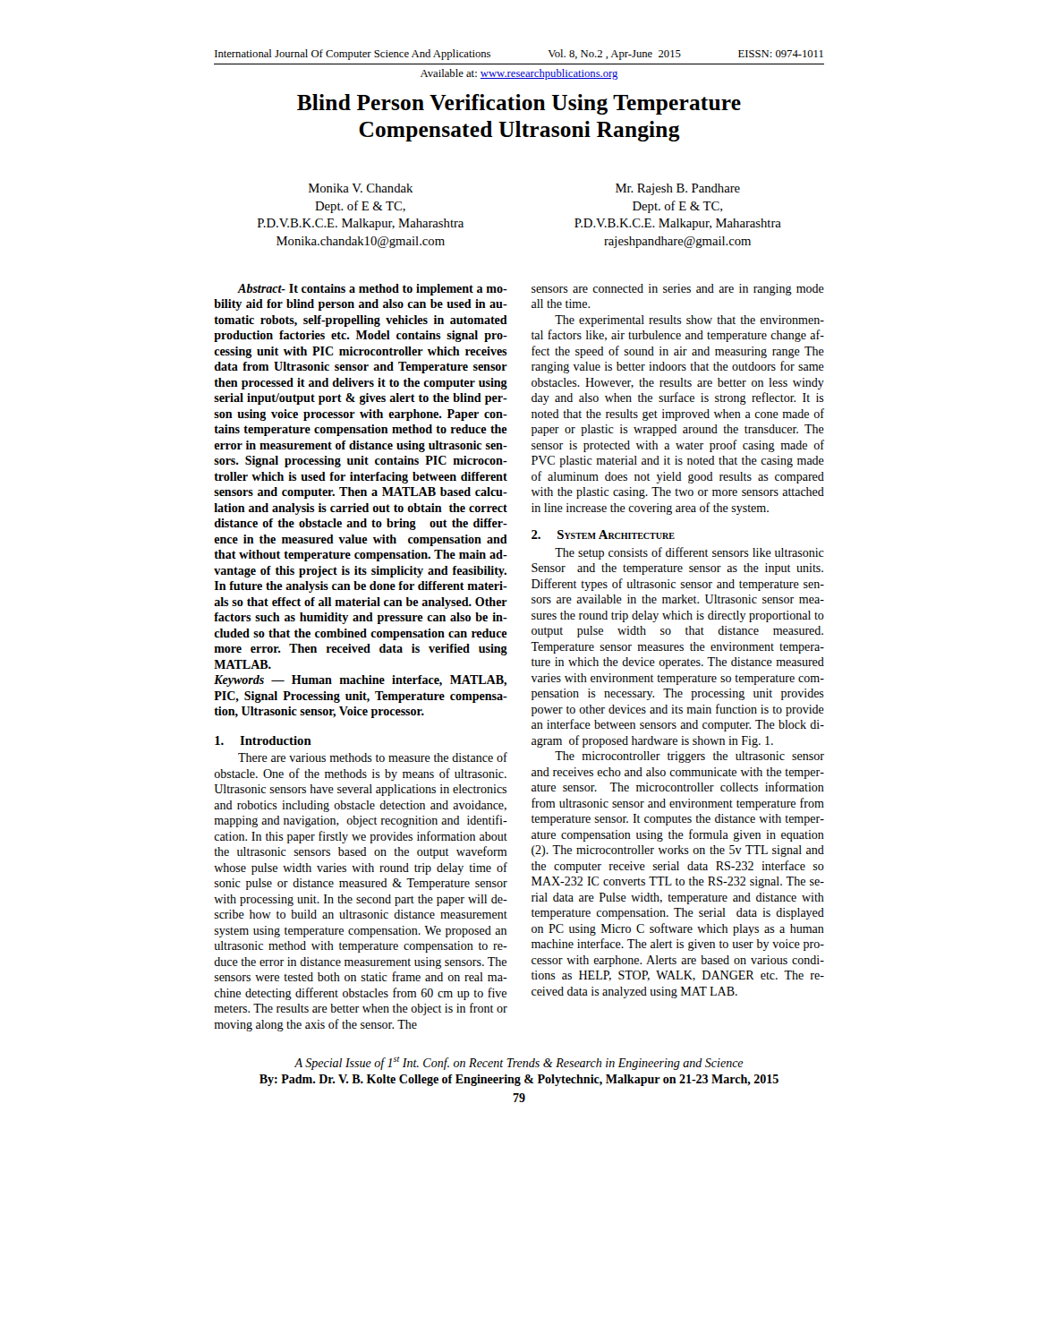International Journal Of Computer Science And Applications
Vol. 8, No.2 , Apr-June 2015
EISSN: 0974-1011
Available at: www.researchpublications.org
Blind Person Verification Using Temperature
Compensated Ultrasoni Ranging
Monika V. Chandak
Dept. of E & TC,
P.D.V.B.K.C.E. Malkapur, Maharashtra
Monika.chandak10@gmail.com
Mr. Rajesh B. Pandhare
Dept. of E & TC,
P.D.V.B.K.C.E. Malkapur, Maharashtra
rajeshpandhare@gmail.com
Abstract- It contains a method to implement a mobility aid for blind person and also can be used in automatic robots, self-propelling vehicles in automated production factories etc. Model contains signal processing unit with PIC microcontroller which receives data from Ultrasonic sensor and Temperature sensor then processed it and delivers it to the computer using serial input/output port & gives alert to the blind person using voice processor with earphone. Paper contains temperature compensation method to reduce the error in measurement of distance using ultrasonic sensors. Signal processing unit contains PIC microcontroller which is used for interfacing between different sensors and computer. Then a MATLAB based calculation and analysis is carried out to obtain the correct distance of the obstacle and to bring out the difference in the measured value with compensation and that without temperature compensation. The main advantage of this project is its simplicity and feasibility. In future the analysis can be done for different materials so that effect of all material can be analysed. Other factors such as humidity and pressure can also be included so that the combined compensation can reduce more error. Then received data is verified using MATLAB.
Keywords — Human machine interface, MATLAB, PIC, Signal Processing unit, Temperature compensation, Ultrasonic sensor, Voice processor.
1. Introduction
There are various methods to measure the distance of obstacle. One of the methods is by means of ultrasonic. Ultrasonic sensors have several applications in electronics and robotics including obstacle detection and avoidance, mapping and navigation, object recognition and identification. In this paper firstly we provides information about the ultrasonic sensors based on the output waveform whose pulse width varies with round trip delay time of sonic pulse or distance measured & Temperature sensor with processing unit. In the second part the paper will describe how to build an ultrasonic distance measurement system using temperature compensation. We proposed an ultrasonic method with temperature compensation to reduce the error in distance measurement using sensors. The sensors were tested both on static frame and on real machine detecting different obstacles from 60 cm up to five meters. The results are better when the object is in front or moving along the axis of the sensor. The
sensors are connected in series and are in ranging mode all the time.
The experimental results show that the environmental factors like, air turbulence and temperature change affect the speed of sound in air and measuring range The ranging value is better indoors that the outdoors for same obstacles. However, the results are better on less windy day and also when the surface is strong reflector. It is noted that the results get improved when a cone made of paper or plastic is wrapped around the transducer. The sensor is protected with a water proof casing made of PVC plastic material and it is noted that the casing made of aluminum does not yield good results as compared with the plastic casing. The two or more sensors attached in line increase the covering area of the system.
2. System Architecture
The setup consists of different sensors like ultrasonic Sensor and the temperature sensor as the input units. Different types of ultrasonic sensor and temperature sensors are available in the market. Ultrasonic sensor measures the round trip delay which is directly proportional to output pulse width so that distance measured. Temperature sensor measures the environment temperature in which the device operates. The distance measured varies with environment temperature so temperature compensation is necessary. The processing unit provides power to other devices and its main function is to provide an interface between sensors and computer. The block diagram of proposed hardware is shown in Fig. 1.
The microcontroller triggers the ultrasonic sensor and receives echo and also communicate with the temperature sensor. The microcontroller collects information from ultrasonic sensor and environment temperature from temperature sensor. It computes the distance with temperature compensation using the formula given in equation (2). The microcontroller works on the 5v TTL signal and the computer receive serial data RS-232 interface so MAX-232 IC converts TTL to the RS-232 signal. The serial data are Pulse width, temperature and distance with temperature compensation. The serial data is displayed on PC using Micro C software which plays as a human machine interface. The alert is given to user by voice processor with earphone. Alerts are based on various conditions as HELP, STOP, WALK, DANGER etc. The received data is analyzed using MAT LAB.
A Special Issue of 1st Int. Conf. on Recent Trends & Research in Engineering and Science
By: Padm. Dr. V. B. Kolte College of Engineering & Polytechnic, Malkapur on 21-23 March, 2015
79